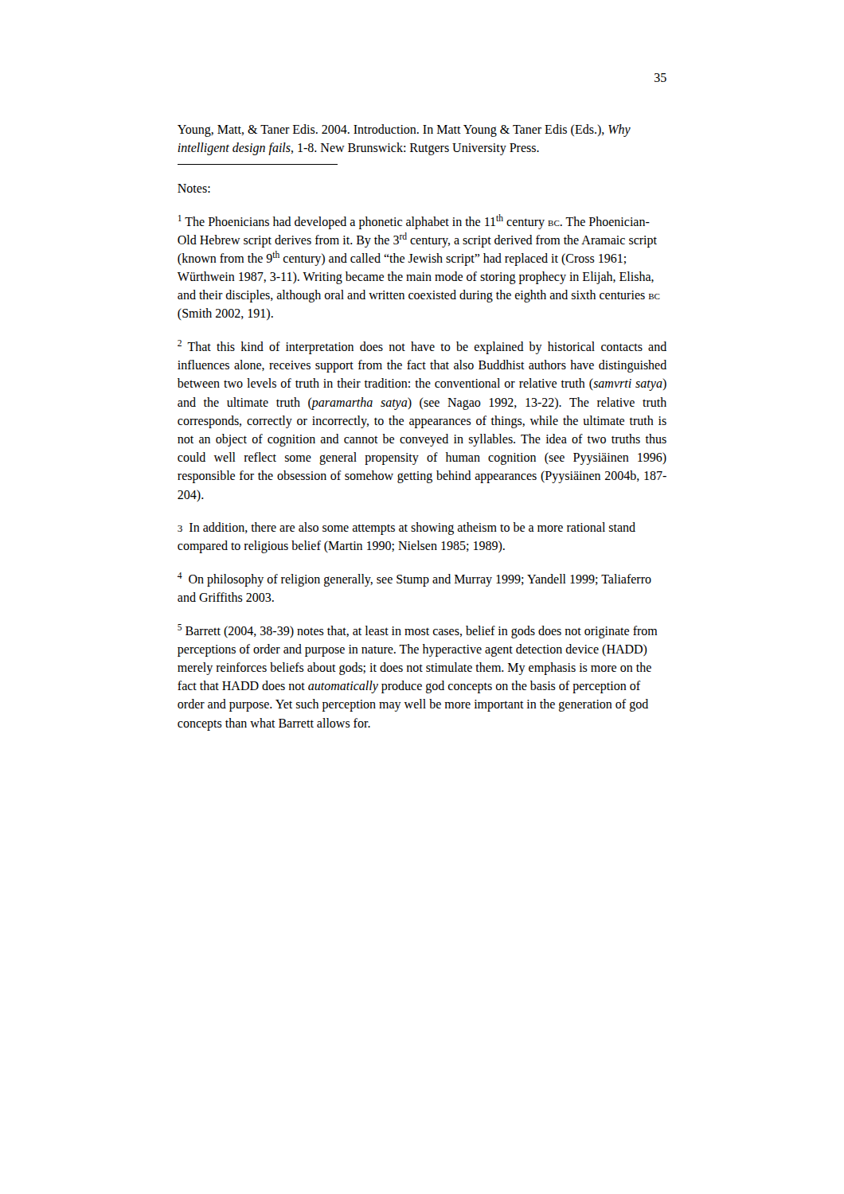35
Young, Matt, & Taner Edis. 2004. Introduction. In Matt Young & Taner Edis (Eds.), Why intelligent design fails, 1-8. New Brunswick: Rutgers University Press.
Notes:
1 The Phoenicians had developed a phonetic alphabet in the 11th century bc. The Phoenician-Old Hebrew script derives from it. By the 3rd century, a script derived from the Aramaic script (known from the 9th century) and called “the Jewish script” had replaced it (Cross 1961; Würthwein 1987, 3-11). Writing became the main mode of storing prophecy in Elijah, Elisha, and their disciples, although oral and written coexisted during the eighth and sixth centuries bc (Smith 2002, 191).
2 That this kind of interpretation does not have to be explained by historical contacts and influences alone, receives support from the fact that also Buddhist authors have distinguished between two levels of truth in their tradition: the conventional or relative truth (samvrti satya) and the ultimate truth (paramartha satya) (see Nagao 1992, 13-22). The relative truth corresponds, correctly or incorrectly, to the appearances of things, while the ultimate truth is not an object of cognition and cannot be conveyed in syllables. The idea of two truths thus could well reflect some general propensity of human cognition (see Pyysiäinen 1996) responsible for the obsession of somehow getting behind appearances (Pyysiäinen 2004b, 187-204).
3 In addition, there are also some attempts at showing atheism to be a more rational stand compared to religious belief (Martin 1990; Nielsen 1985; 1989).
4 On philosophy of religion generally, see Stump and Murray 1999; Yandell 1999; Taliaferro and Griffiths 2003.
5 Barrett (2004, 38-39) notes that, at least in most cases, belief in gods does not originate from perceptions of order and purpose in nature. The hyperactive agent detection device (HADD) merely reinforces beliefs about gods; it does not stimulate them. My emphasis is more on the fact that HADD does not automatically produce god concepts on the basis of perception of order and purpose. Yet such perception may well be more important in the generation of god concepts than what Barrett allows for.